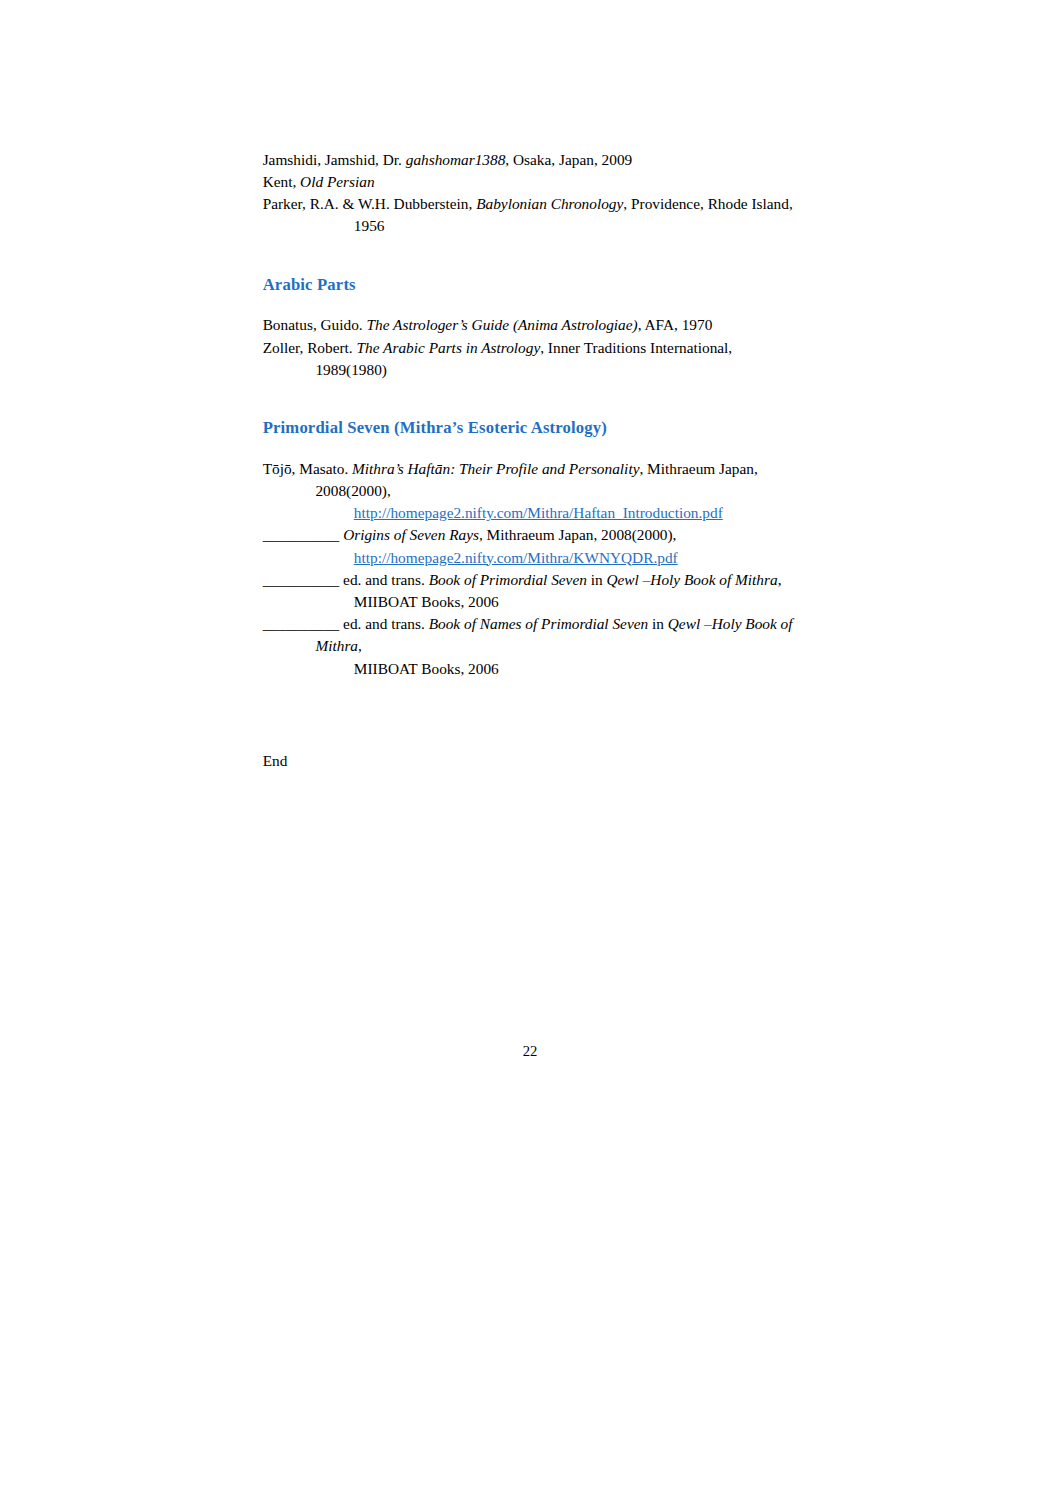Jamshidi, Jamshid, Dr. gahshomar1388, Osaka, Japan, 2009
Kent, Old Persian
Parker, R.A. & W.H. Dubberstein, Babylonian Chronology, Providence, Rhode Island,
1956
Arabic Parts
Bonatus, Guido. The Astrologer’s Guide (Anima Astrologiae), AFA, 1970
Zoller, Robert. The Arabic Parts in Astrology, Inner Traditions International, 1989(1980)
Primordial Seven (Mithra’s Esoteric Astrology)
Tōjō, Masato. Mithra’s Haftān: Their Profile and Personality, Mithraeum Japan, 2008(2000),
http://homepage2.nifty.com/Mithra/Haftan_Introduction.pdf
__________ Origins of Seven Rays, Mithraeum Japan, 2008(2000),
http://homepage2.nifty.com/Mithra/KWNYQDR.pdf
__________ ed. and trans. Book of Primordial Seven in Qewl –Holy Book of Mithra,
MIIBOAT Books, 2006
__________ ed. and trans. Book of Names of Primordial Seven in Qewl –Holy Book of Mithra,
MIIBOAT Books, 2006
End
22